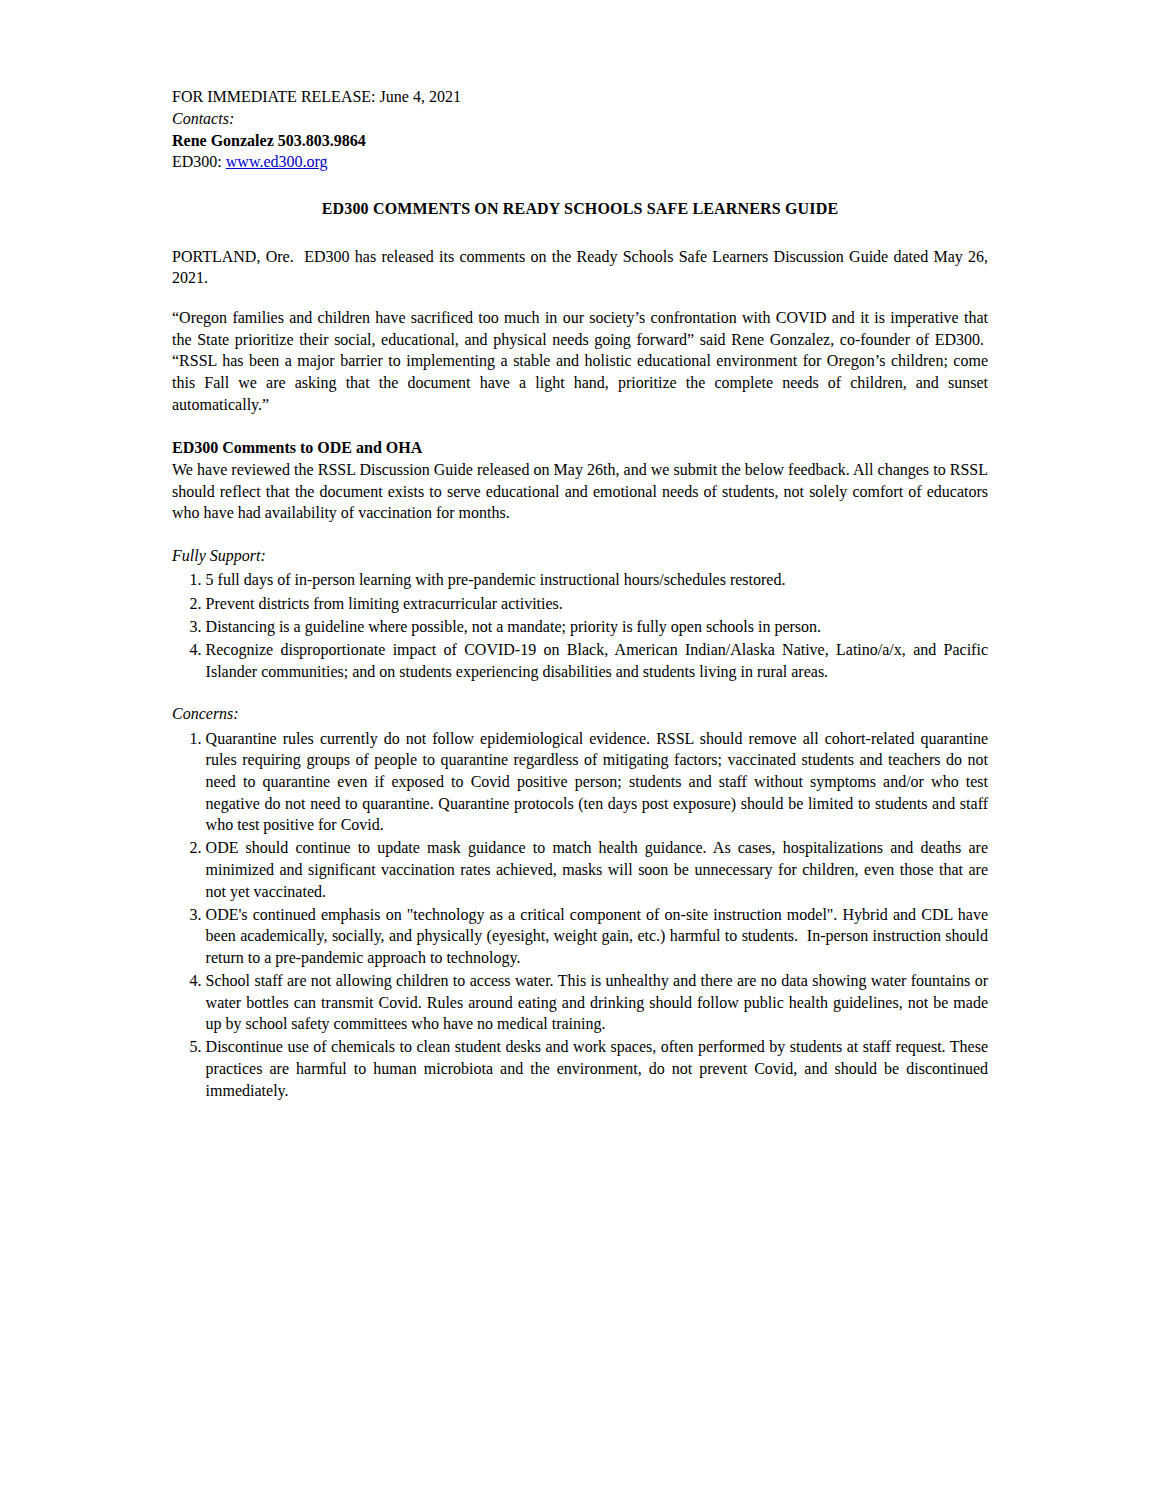FOR IMMEDIATE RELEASE: June 4, 2021
Contacts:
Rene Gonzalez 503.803.9864
ED300: www.ed300.org
ED300 COMMENTS ON READY SCHOOLS SAFE LEARNERS GUIDE
PORTLAND, Ore. ED300 has released its comments on the Ready Schools Safe Learners Discussion Guide dated May 26, 2021.
“Oregon families and children have sacrificed too much in our society’s confrontation with COVID and it is imperative that the State prioritize their social, educational, and physical needs going forward” said Rene Gonzalez, co-founder of ED300. “RSSL has been a major barrier to implementing a stable and holistic educational environment for Oregon’s children; come this Fall we are asking that the document have a light hand, prioritize the complete needs of children, and sunset automatically.”
ED300 Comments to ODE and OHA
We have reviewed the RSSL Discussion Guide released on May 26th, and we submit the below feedback. All changes to RSSL should reflect that the document exists to serve educational and emotional needs of students, not solely comfort of educators who have had availability of vaccination for months.
Fully Support:
5 full days of in-person learning with pre-pandemic instructional hours/schedules restored.
Prevent districts from limiting extracurricular activities.
Distancing is a guideline where possible, not a mandate; priority is fully open schools in person.
Recognize disproportionate impact of COVID-19 on Black, American Indian/Alaska Native, Latino/a/x, and Pacific Islander communities; and on students experiencing disabilities and students living in rural areas.
Concerns:
Quarantine rules currently do not follow epidemiological evidence. RSSL should remove all cohort-related quarantine rules requiring groups of people to quarantine regardless of mitigating factors; vaccinated students and teachers do not need to quarantine even if exposed to Covid positive person; students and staff without symptoms and/or who test negative do not need to quarantine. Quarantine protocols (ten days post exposure) should be limited to students and staff who test positive for Covid.
ODE should continue to update mask guidance to match health guidance. As cases, hospitalizations and deaths are minimized and significant vaccination rates achieved, masks will soon be unnecessary for children, even those that are not yet vaccinated.
ODE's continued emphasis on "technology as a critical component of on-site instruction model". Hybrid and CDL have been academically, socially, and physically (eyesight, weight gain, etc.) harmful to students. In-person instruction should return to a pre-pandemic approach to technology.
School staff are not allowing children to access water. This is unhealthy and there are no data showing water fountains or water bottles can transmit Covid. Rules around eating and drinking should follow public health guidelines, not be made up by school safety committees who have no medical training.
Discontinue use of chemicals to clean student desks and work spaces, often performed by students at staff request. These practices are harmful to human microbiota and the environment, do not prevent Covid, and should be discontinued immediately.